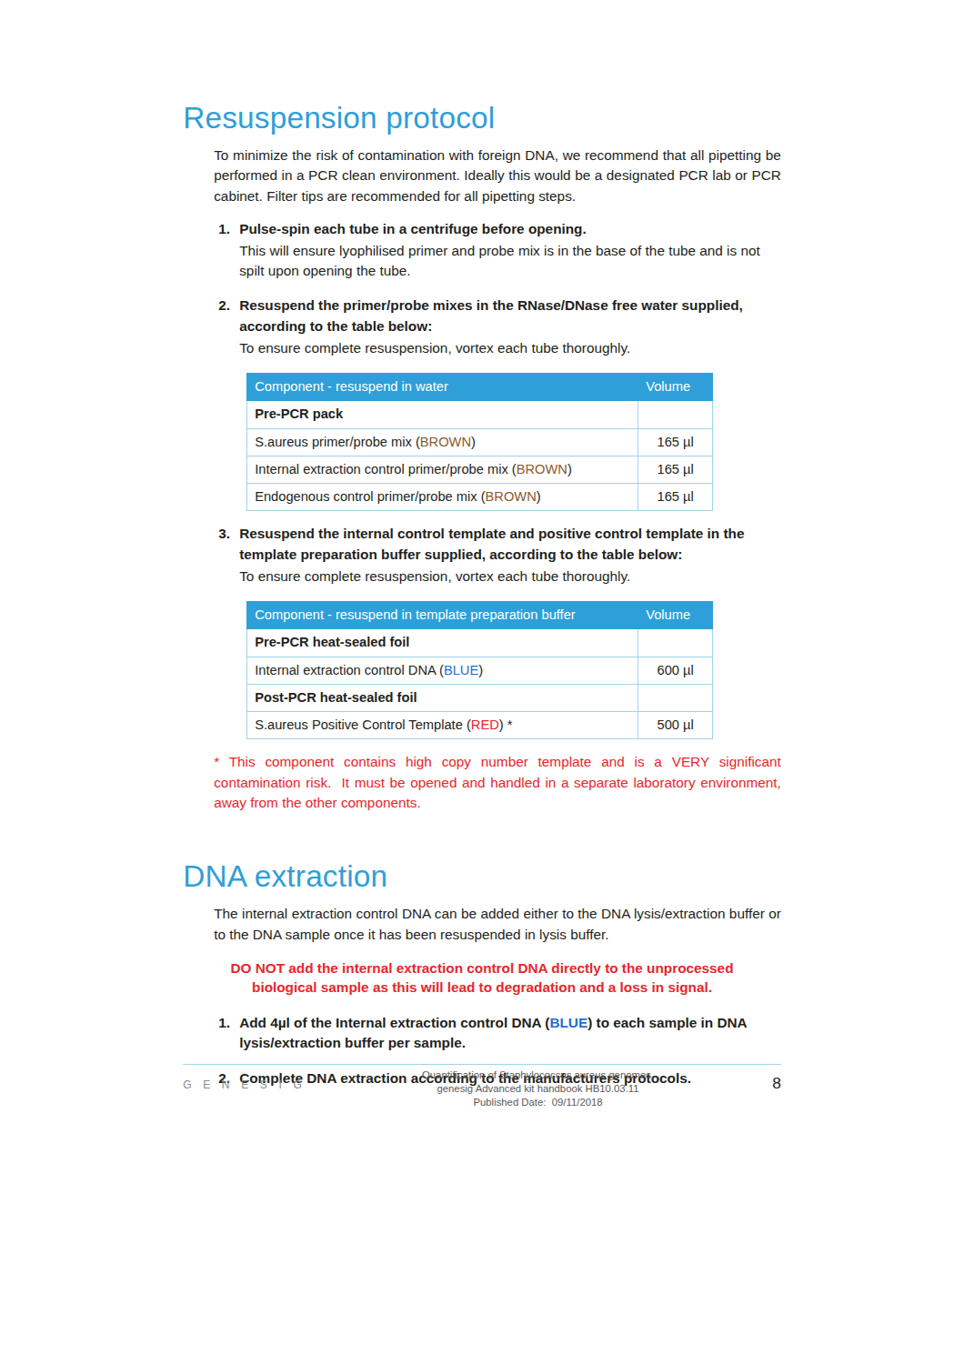Resuspension protocol
To minimize the risk of contamination with foreign DNA, we recommend that all pipetting be performed in a PCR clean environment. Ideally this would be a designated PCR lab or PCR cabinet. Filter tips are recommended for all pipetting steps.
Pulse-spin each tube in a centrifuge before opening. This will ensure lyophilised primer and probe mix is in the base of the tube and is not spilt upon opening the tube.
Resuspend the primer/probe mixes in the RNase/DNase free water supplied, according to the table below: To ensure complete resuspension, vortex each tube thoroughly.
| Component - resuspend in water | Volume |
| --- | --- |
| Pre-PCR pack | |
| S.aureus primer/probe mix ( BROWN ) | 165 µl |
| Internal extraction control primer/probe mix ( BROWN ) | 165 µl |
| Endogenous control primer/probe mix ( BROWN ) | 165 µl |
Resuspend the internal control template and positive control template in the template preparation buffer supplied, according to the table below: To ensure complete resuspension, vortex each tube thoroughly.
| Component - resuspend in template preparation buffer | Volume |
| --- | --- |
| Pre-PCR heat-sealed foil | |
| Internal extraction control DNA ( BLUE ) | 600 µl |
| Post-PCR heat-sealed foil | |
| S.aureus Positive Control Template ( RED ) * | 500 µl |
* This component contains high copy number template and is a VERY significant contamination risk. It must be opened and handled in a separate laboratory environment, away from the other components.
DNA extraction
The internal extraction control DNA can be added either to the DNA lysis/extraction buffer or to the DNA sample once it has been resuspended in lysis buffer.
DO NOT add the internal extraction control DNA directly to the unprocessed biological sample as this will lead to degradation and a loss in signal.
Add 4µl of the Internal extraction control DNA (BLUE) to each sample in DNA lysis/extraction buffer per sample.
Complete DNA extraction according to the manufacturers protocols.
G E N E S I G
Quantification of Staphylococcus aureus genomes.
genesig Advanced kit handbook HB10.03.11
Published Date: 09/11/2018
8